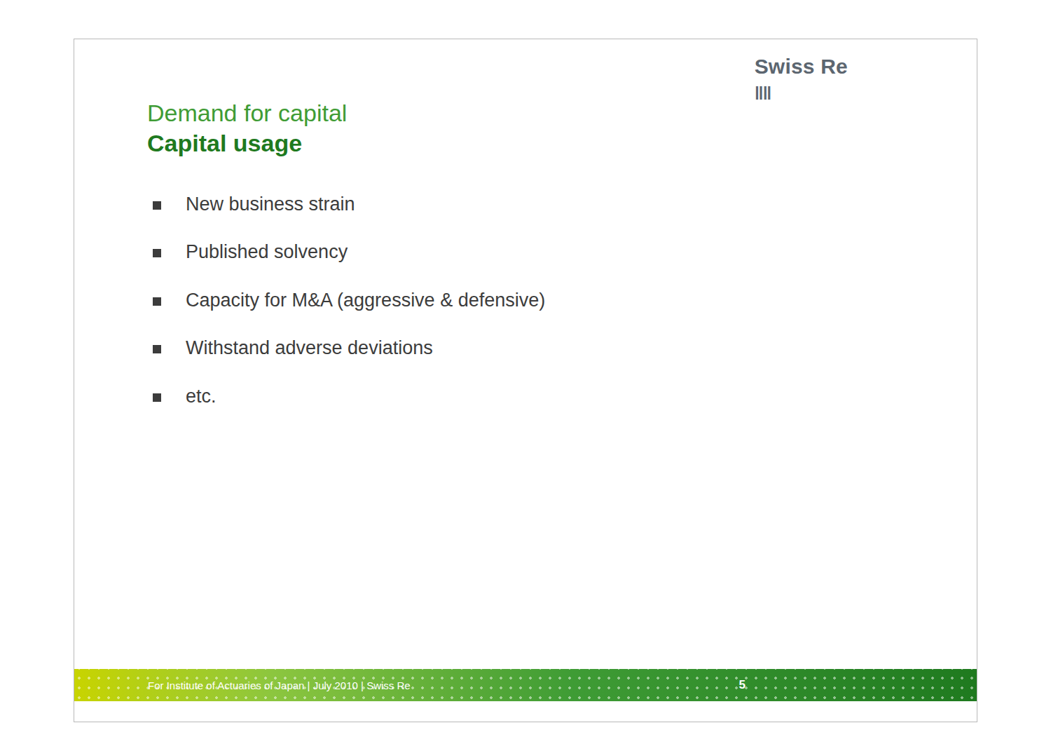Swiss Re
‖‖
Demand for capital
Capital usage
New business strain
Published solvency
Capacity for M&A (aggressive & defensive)
Withstand adverse deviations
etc.
For Institute of Actuaries of Japan | July 2010 | Swiss Re
5